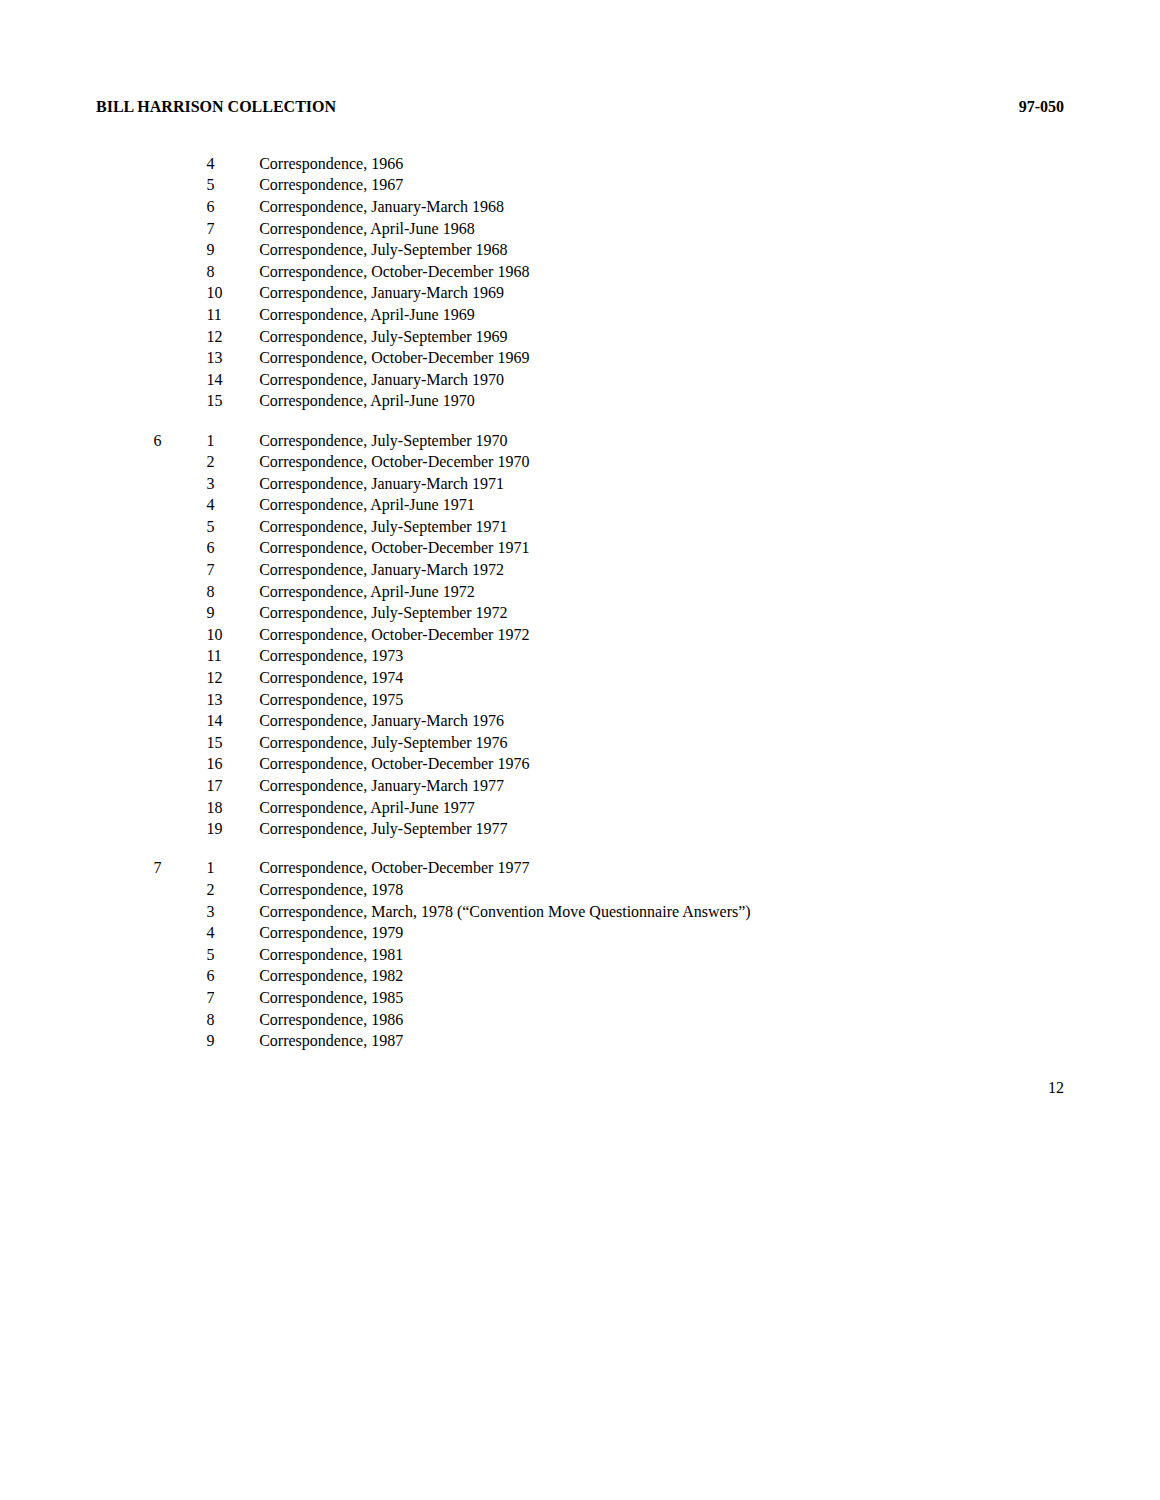BILL HARRISON COLLECTION 97-050
| | 4 | Correspondence, 1966 |
| | 5 | Correspondence, 1967 |
| | 6 | Correspondence, January-March 1968 |
| | 7 | Correspondence, April-June 1968 |
| | 9 | Correspondence, July-September 1968 |
| | 8 | Correspondence, October-December 1968 |
| | 10 | Correspondence, January-March 1969 |
| | 11 | Correspondence, April-June 1969 |
| | 12 | Correspondence, July-September 1969 |
| | 13 | Correspondence, October-December 1969 |
| | 14 | Correspondence, January-March 1970 |
| | 15 | Correspondence, April-June 1970 |
| 6 | 1 | Correspondence, July-September 1970 |
| | 2 | Correspondence, October-December 1970 |
| | 3 | Correspondence, January-March 1971 |
| | 4 | Correspondence, April-June 1971 |
| | 5 | Correspondence, July-September 1971 |
| | 6 | Correspondence, October-December 1971 |
| | 7 | Correspondence, January-March 1972 |
| | 8 | Correspondence, April-June 1972 |
| | 9 | Correspondence, July-September 1972 |
| | 10 | Correspondence, October-December 1972 |
| | 11 | Correspondence, 1973 |
| | 12 | Correspondence, 1974 |
| | 13 | Correspondence, 1975 |
| | 14 | Correspondence, January-March 1976 |
| | 15 | Correspondence, July-September 1976 |
| | 16 | Correspondence, October-December 1976 |
| | 17 | Correspondence, January-March 1977 |
| | 18 | Correspondence, April-June 1977 |
| | 19 | Correspondence, July-September 1977 |
| 7 | 1 | Correspondence, October-December 1977 |
| | 2 | Correspondence, 1978 |
| | 3 | Correspondence, March, 1978 (“Convention Move Questionnaire Answers”) |
| | 4 | Correspondence, 1979 |
| | 5 | Correspondence, 1981 |
| | 6 | Correspondence, 1982 |
| | 7 | Correspondence, 1985 |
| | 8 | Correspondence, 1986 |
| | 9 | Correspondence, 1987 |
12